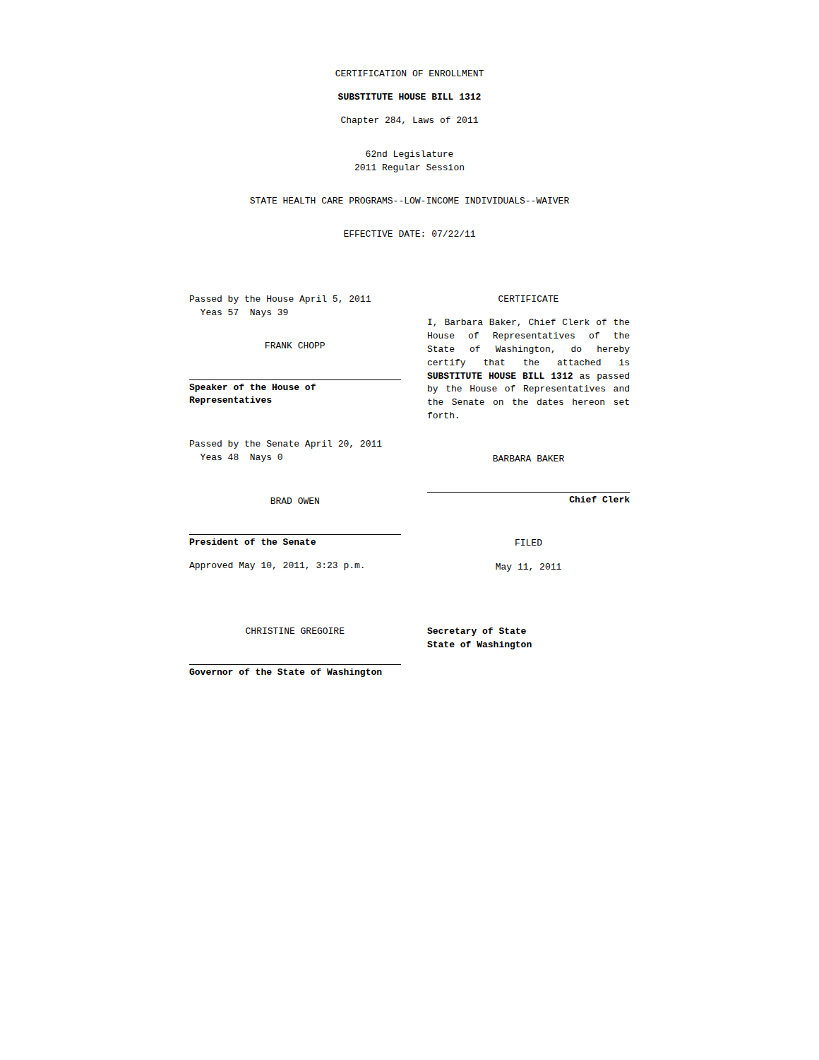CERTIFICATION OF ENROLLMENT
SUBSTITUTE HOUSE BILL 1312
Chapter 284, Laws of 2011
62nd Legislature
2011 Regular Session
STATE HEALTH CARE PROGRAMS--LOW-INCOME INDIVIDUALS--WAIVER
EFFECTIVE DATE: 07/22/11
Passed by the House April 5, 2011
Yeas 57 Nays 39
FRANK CHOPP
Speaker of the House of Representatives
Passed by the Senate April 20, 2011
Yeas 48 Nays 0
BRAD OWEN
President of the Senate
Approved May 10, 2011, 3:23 p.m.
CERTIFICATE
I, Barbara Baker, Chief Clerk of the House of Representatives of the State of Washington, do hereby certify that the attached is SUBSTITUTE HOUSE BILL 1312 as passed by the House of Representatives and the Senate on the dates hereon set forth.
BARBARA BAKER
Chief Clerk
FILED
May 11, 2011
CHRISTINE GREGOIRE
Governor of the State of Washington
Secretary of State
State of Washington